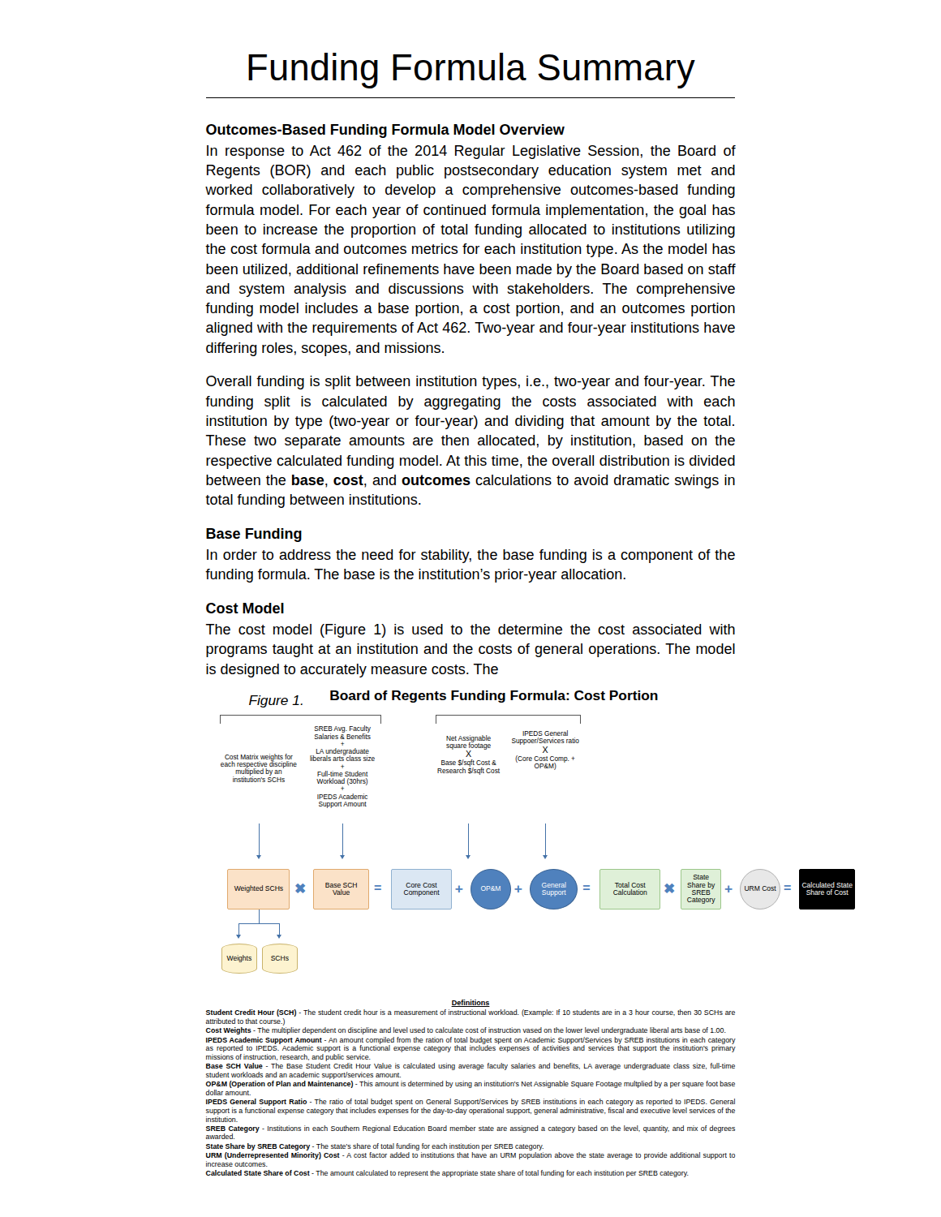Funding Formula Summary
Outcomes-Based Funding Formula Model Overview
In response to Act 462 of the 2014 Regular Legislative Session, the Board of Regents (BOR) and each public postsecondary education system met and worked collaboratively to develop a comprehensive outcomes-based funding formula model. For each year of continued formula implementation, the goal has been to increase the proportion of total funding allocated to institutions utilizing the cost formula and outcomes metrics for each institution type. As the model has been utilized, additional refinements have been made by the Board based on staff and system analysis and discussions with stakeholders. The comprehensive funding model includes a base portion, a cost portion, and an outcomes portion aligned with the requirements of Act 462. Two-year and four-year institutions have differing roles, scopes, and missions.
Overall funding is split between institution types, i.e., two-year and four-year. The funding split is calculated by aggregating the costs associated with each institution by type (two-year or four-year) and dividing that amount by the total. These two separate amounts are then allocated, by institution, based on the respective calculated funding model. At this time, the overall distribution is divided between the base, cost, and outcomes calculations to avoid dramatic swings in total funding between institutions.
Base Funding
In order to address the need for stability, the base funding is a component of the funding formula. The base is the institution’s prior-year allocation.
Cost Model
The cost model (Figure 1) is used to the determine the cost associated with programs taught at an institution and the costs of general operations. The model is designed to accurately measure costs. The
Figure 1.
Board of Regents Funding Formula: Cost Portion
Cost Matrix weights for each respective discipline multiplied by an institution's SCHs
SREB Avg. Faculty Salaries & Benefits
+
LA undergraduate liberals arts class size
+
Full-time Student Workload (30hrs)
+
IPEDS Academic Support Amount
Net Assignable square footage
X
Base $/sqft Cost & Research $/sqft Cost
IPEDS General Suppoer/Services ratio
X
(Core Cost Comp. + OP&M)
Weighted SCHs
✖
Base SCH Value
=
Core Cost Component
+
OP&M
+
General Support
=
Total Cost Calculation
✖
State Share by SREB Category
+
URM Cost
=
Calculated State Share of Cost
Weights
SCHs
Definitions
Student Credit Hour (SCH) - The student credit hour is a measurement of instructional workload. (Example: If 10 students are in a 3 hour course, then 30 SCHs are attributed to that course.)
Cost Weights - The multiplier dependent on discipline and level used to calculate cost of instruction vased on the lower level undergraduate liberal arts base of 1.00.
IPEDS Academic Support Amount - An amount compiled from the ration of total budget spent on Academic Support/Services by SREB institutions in each category as reported to IPEDS. Academic support is a functional expense category that includes expenses of activities and services that support the institution's primary missions of instruction, research, and public service.
Base SCH Value - The Base Student Credit Hour Value is calculated using average faculty salaries and benefits, LA average undergraduate class size, full-time student workloads and an academic support/services amount.
OP&M (Operation of Plan and Maintenance) - This amount is determined by using an institution's Net Assignable Square Footage multplied by a per square foot base dollar amount.
IPEDS General Support Ratio - The ratio of total budget spent on General Support/Services by SREB institutions in each category as reported to IPEDS. General support is a functional expense category that includes expenses for the day-to-day operational support, general administrative, fiscal and executive level services of the institution.
SREB Category - Institutions in each Southern Regional Education Board member state are assigned a category based on the level, quantity, and mix of degrees awarded.
State Share by SREB Category - The state's share of total funding for each institution per SREB category.
URM (Underrepresented Minority) Cost - A cost factor added to institutions that have an URM population above the state average to provide additional support to increase outcomes.
Calculated State Share of Cost - The amount calculated to represent the appropriate state share of total funding for each institution per SREB category.